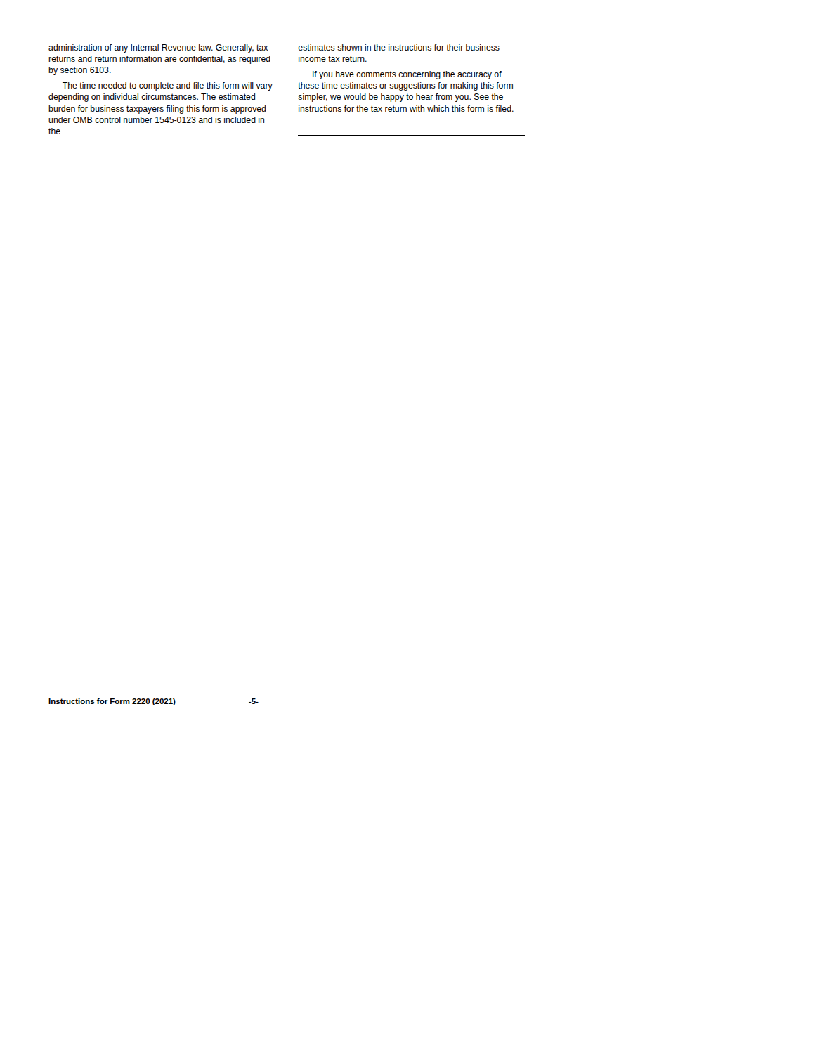administration of any Internal Revenue law. Generally, tax returns and return information are confidential, as required by section 6103.
The time needed to complete and file this form will vary depending on individual circumstances. The estimated burden for business taxpayers filing this form is approved under OMB control number 1545-0123 and is included in the
estimates shown in the instructions for their business income tax return.
If you have comments concerning the accuracy of these time estimates or suggestions for making this form simpler, we would be happy to hear from you. See the instructions for the tax return with which this form is filed.
Instructions for Form 2220 (2021) -5-